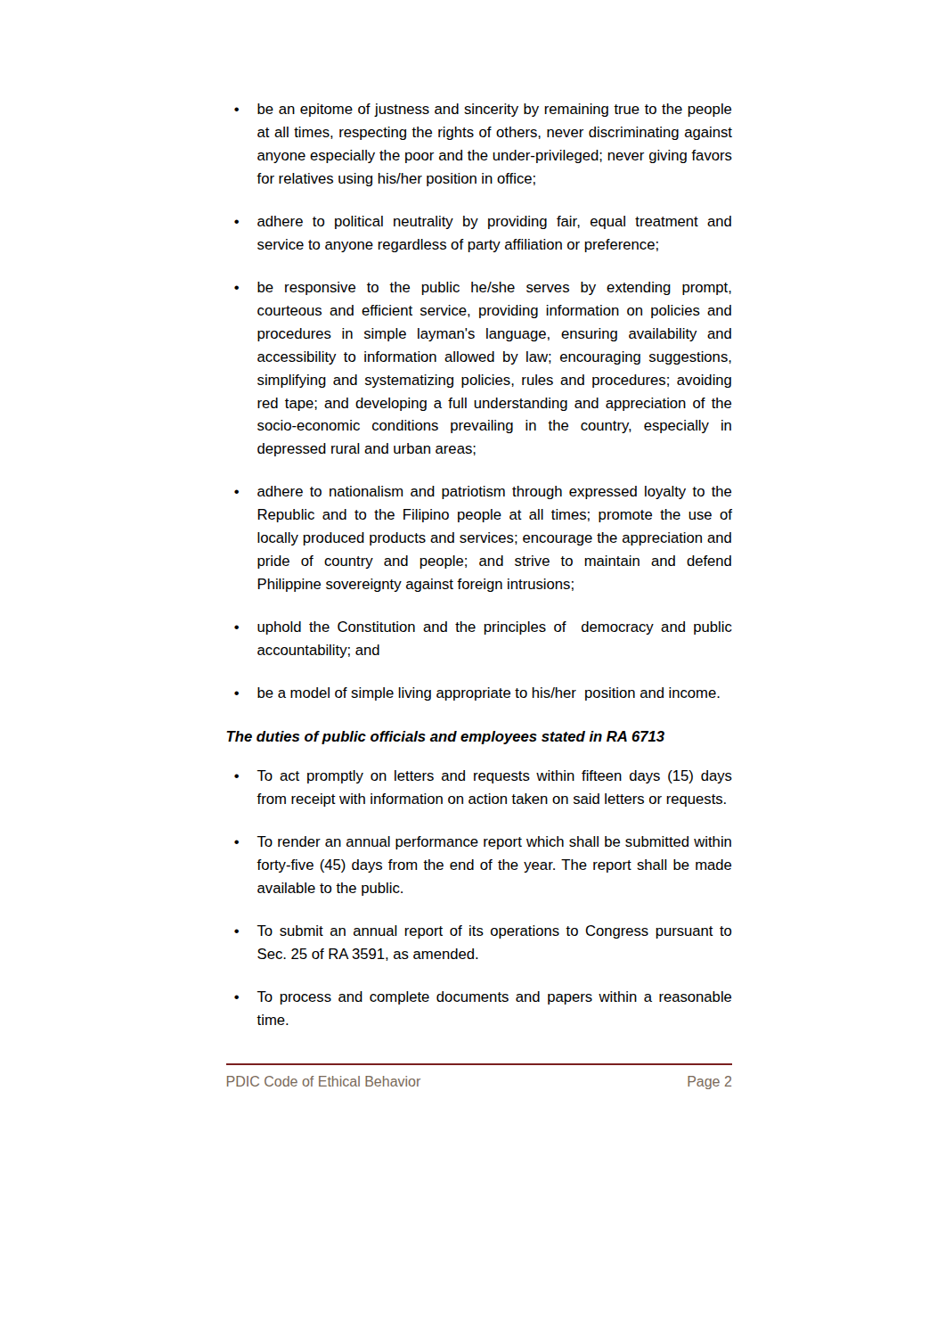be an epitome of justness and sincerity by remaining true to the people at all times, respecting the rights of others, never discriminating against anyone especially the poor and the under-privileged; never giving favors for relatives using his/her position in office;
adhere to political neutrality by providing fair, equal treatment and service to anyone regardless of party affiliation or preference;
be responsive to the public he/she serves by extending prompt, courteous and efficient service, providing information on policies and procedures in simple layman's language, ensuring availability and accessibility to information allowed by law; encouraging suggestions, simplifying and systematizing policies, rules and procedures; avoiding red tape; and developing a full understanding and appreciation of the socio-economic conditions prevailing in the country, especially in depressed rural and urban areas;
adhere to nationalism and patriotism through expressed loyalty to the Republic and to the Filipino people at all times; promote the use of locally produced products and services; encourage the appreciation and pride of country and people; and strive to maintain and defend Philippine sovereignty against foreign intrusions;
uphold the Constitution and the principles of democracy and public accountability; and
be a model of simple living appropriate to his/her position and income.
The duties of public officials and employees stated in RA 6713
To act promptly on letters and requests within fifteen days (15) days from receipt with information on action taken on said letters or requests.
To render an annual performance report which shall be submitted within forty-five (45) days from the end of the year. The report shall be made available to the public.
To submit an annual report of its operations to Congress pursuant to Sec. 25 of RA 3591, as amended.
To process and complete documents and papers within a reasonable time.
PDIC Code of Ethical Behavior
Page 2